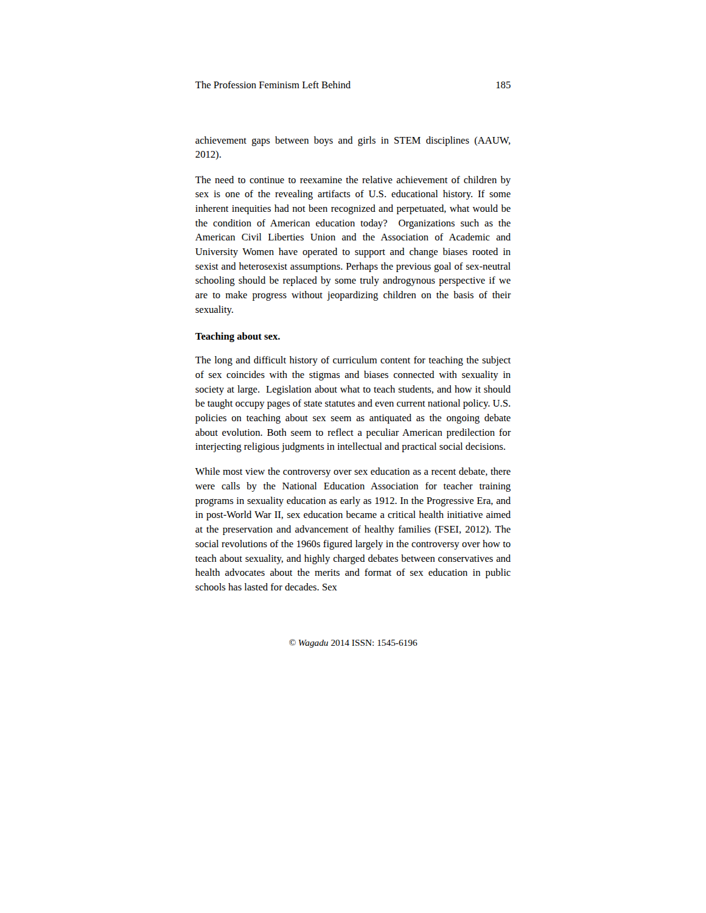The Profession Feminism Left Behind 185
achievement gaps between boys and girls in STEM disciplines (AAUW, 2012).
The need to continue to reexamine the relative achievement of children by sex is one of the revealing artifacts of U.S. educational history. If some inherent inequities had not been recognized and perpetuated, what would be the condition of American education today? Organizations such as the American Civil Liberties Union and the Association of Academic and University Women have operated to support and change biases rooted in sexist and heterosexist assumptions. Perhaps the previous goal of sex-neutral schooling should be replaced by some truly androgynous perspective if we are to make progress without jeopardizing children on the basis of their sexuality.
Teaching about sex.
The long and difficult history of curriculum content for teaching the subject of sex coincides with the stigmas and biases connected with sexuality in society at large. Legislation about what to teach students, and how it should be taught occupy pages of state statutes and even current national policy. U.S. policies on teaching about sex seem as antiquated as the ongoing debate about evolution. Both seem to reflect a peculiar American predilection for interjecting religious judgments in intellectual and practical social decisions.
While most view the controversy over sex education as a recent debate, there were calls by the National Education Association for teacher training programs in sexuality education as early as 1912. In the Progressive Era, and in post-World War II, sex education became a critical health initiative aimed at the preservation and advancement of healthy families (FSEI, 2012). The social revolutions of the 1960s figured largely in the controversy over how to teach about sexuality, and highly charged debates between conservatives and health advocates about the merits and format of sex education in public schools has lasted for decades. Sex
© Wagadu 2014 ISSN: 1545-6196